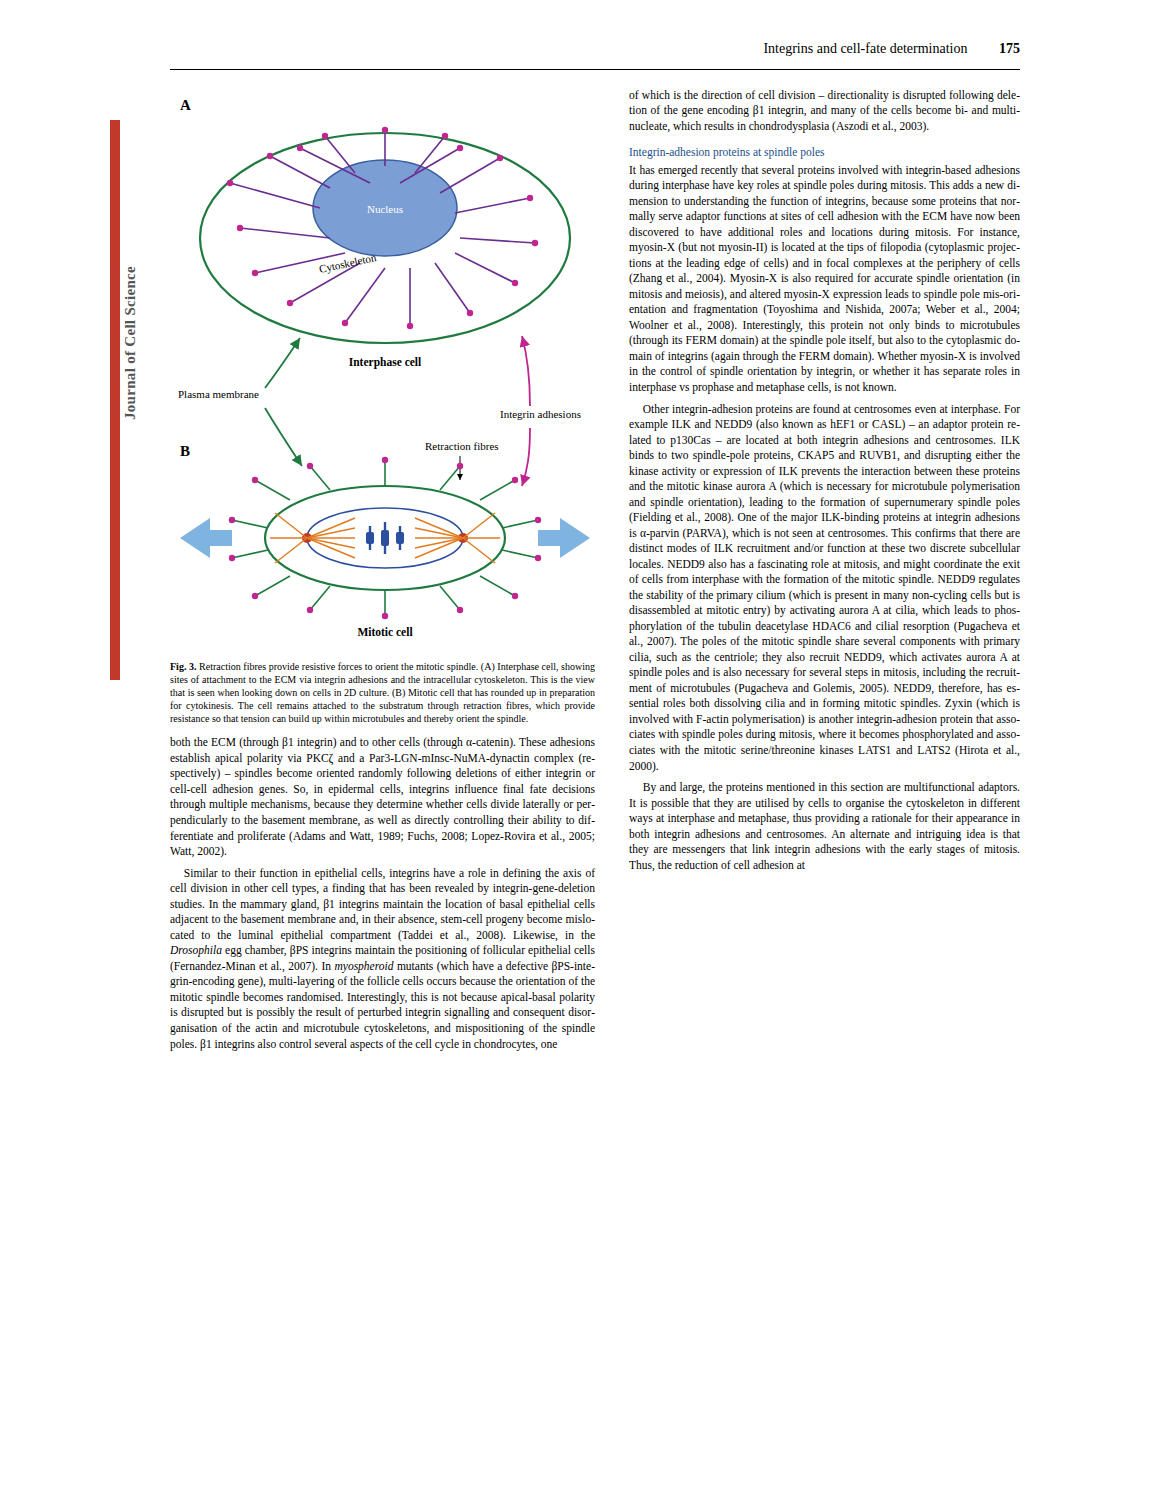Journal of Cell Science
Integrins and cell-fate determination 175
A Nucleus Cytoskeleton Interphase cell Plasma membrane Integrin adhesions B Retraction fibres Mitotic cell
Fig. 3. Retraction fibres provide resistive forces to orient the mitotic spindle. (A) Interphase cell, showing sites of attachment to the ECM via integrin adhesions and the intracellular cytoskeleton. This is the view that is seen when looking down on cells in 2D culture. (B) Mitotic cell that has rounded up in preparation for cytokinesis. The cell remains attached to the substratum through retraction fibres, which provide resistance so that tension can build up within microtubules and thereby orient the spindle.
both the ECM (through β1 integrin) and to other cells (through α-catenin). These adhesions establish apical polarity via PKCζ and a Par3-LGN-mInsc-NuMA-dynactin complex (respectively) – spindles become oriented randomly following deletions of either integrin or cell-cell adhesion genes. So, in epidermal cells, integrins influence final fate decisions through multiple mechanisms, because they determine whether cells divide laterally or perpendicularly to the basement membrane, as well as directly controlling their ability to differentiate and proliferate (Adams and Watt, 1989; Fuchs, 2008; Lopez-Rovira et al., 2005; Watt, 2002).
Similar to their function in epithelial cells, integrins have a role in defining the axis of cell division in other cell types, a finding that has been revealed by integrin-gene-deletion studies. In the mammary gland, β1 integrins maintain the location of basal epithelial cells adjacent to the basement membrane and, in their absence, stem-cell progeny become mislocated to the luminal epithelial compartment (Taddei et al., 2008). Likewise, in the Drosophila egg chamber, βPS integrins maintain the positioning of follicular epithelial cells (Fernandez-Minan et al., 2007). In myospheroid mutants (which have a defective βPS-integrin-encoding gene), multi-layering of the follicle cells occurs because the orientation of the mitotic spindle becomes randomised. Interestingly, this is not because apical-basal polarity is disrupted but is possibly the result of perturbed integrin signalling and consequent disorganisation of the actin and microtubule cytoskeletons, and mispositioning of the spindle poles. β1 integrins also control several aspects of the cell cycle in chondrocytes, one
of which is the direction of cell division – directionality is disrupted following deletion of the gene encoding β1 integrin, and many of the cells become bi- and multi-nucleate, which results in chondrodysplasia (Aszodi et al., 2003).
Integrin-adhesion proteins at spindle poles
It has emerged recently that several proteins involved with integrin-based adhesions during interphase have key roles at spindle poles during mitosis. This adds a new dimension to understanding the function of integrins, because some proteins that normally serve adaptor functions at sites of cell adhesion with the ECM have now been discovered to have additional roles and locations during mitosis. For instance, myosin-X (but not myosin-II) is located at the tips of filopodia (cytoplasmic projections at the leading edge of cells) and in focal complexes at the periphery of cells (Zhang et al., 2004). Myosin-X is also required for accurate spindle orientation (in mitosis and meiosis), and altered myosin-X expression leads to spindle pole mis-orientation and fragmentation (Toyoshima and Nishida, 2007a; Weber et al., 2004; Woolner et al., 2008). Interestingly, this protein not only binds to microtubules (through its FERM domain) at the spindle pole itself, but also to the cytoplasmic domain of integrins (again through the FERM domain). Whether myosin-X is involved in the control of spindle orientation by integrin, or whether it has separate roles in interphase vs prophase and metaphase cells, is not known.
Other integrin-adhesion proteins are found at centrosomes even at interphase. For example ILK and NEDD9 (also known as hEF1 or CASL) – an adaptor protein related to p130Cas – are located at both integrin adhesions and centrosomes. ILK binds to two spindle-pole proteins, CKAP5 and RUVB1, and disrupting either the kinase activity or expression of ILK prevents the interaction between these proteins and the mitotic kinase aurora A (which is necessary for microtubule polymerisation and spindle orientation), leading to the formation of supernumerary spindle poles (Fielding et al., 2008). One of the major ILK-binding proteins at integrin adhesions is α-parvin (PARVA), which is not seen at centrosomes. This confirms that there are distinct modes of ILK recruitment and/or function at these two discrete subcellular locales. NEDD9 also has a fascinating role at mitosis, and might coordinate the exit of cells from interphase with the formation of the mitotic spindle. NEDD9 regulates the stability of the primary cilium (which is present in many non-cycling cells but is disassembled at mitotic entry) by activating aurora A at cilia, which leads to phosphorylation of the tubulin deacetylase HDAC6 and cilial resorption (Pugacheva et al., 2007). The poles of the mitotic spindle share several components with primary cilia, such as the centriole; they also recruit NEDD9, which activates aurora A at spindle poles and is also necessary for several steps in mitosis, including the recruitment of microtubules (Pugacheva and Golemis, 2005). NEDD9, therefore, has essential roles both dissolving cilia and in forming mitotic spindles. Zyxin (which is involved with F-actin polymerisation) is another integrin-adhesion protein that associates with spindle poles during mitosis, where it becomes phosphorylated and associates with the mitotic serine/threonine kinases LATS1 and LATS2 (Hirota et al., 2000).
By and large, the proteins mentioned in this section are multifunctional adaptors. It is possible that they are utilised by cells to organise the cytoskeleton in different ways at interphase and metaphase, thus providing a rationale for their appearance in both integrin adhesions and centrosomes. An alternate and intriguing idea is that they are messengers that link integrin adhesions with the early stages of mitosis. Thus, the reduction of cell adhesion at